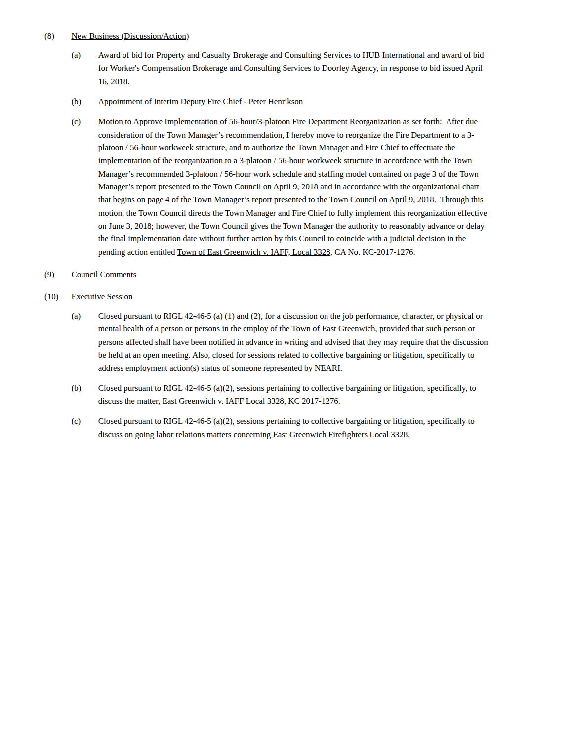(8) New Business (Discussion/Action)
(a) Award of bid for Property and Casualty Brokerage and Consulting Services to HUB International and award of bid for Worker's Compensation Brokerage and Consulting Services to Doorley Agency, in response to bid issued April 16, 2018.
(b) Appointment of Interim Deputy Fire Chief - Peter Henrikson
(c) Motion to Approve Implementation of 56-hour/3-platoon Fire Department Reorganization as set forth: After due consideration of the Town Manager’s recommendation, I hereby move to reorganize the Fire Department to a 3-platoon / 56-hour workweek structure, and to authorize the Town Manager and Fire Chief to effectuate the implementation of the reorganization to a 3-platoon / 56-hour workweek structure in accordance with the Town Manager’s recommended 3-platoon / 56-hour work schedule and staffing model contained on page 3 of the Town Manager’s report presented to the Town Council on April 9, 2018 and in accordance with the organizational chart that begins on page 4 of the Town Manager’s report presented to the Town Council on April 9, 2018. Through this motion, the Town Council directs the Town Manager and Fire Chief to fully implement this reorganization effective on June 3, 2018; however, the Town Council gives the Town Manager the authority to reasonably advance or delay the final implementation date without further action by this Council to coincide with a judicial decision in the pending action entitled Town of East Greenwich v. IAFF, Local 3328, CA No. KC-2017-1276.
(9) Council Comments
(10) Executive Session
(a) Closed pursuant to RIGL 42-46-5 (a) (1) and (2), for a discussion on the job performance, character, or physical or mental health of a person or persons in the employ of the Town of East Greenwich, provided that such person or persons affected shall have been notified in advance in writing and advised that they may require that the discussion be held at an open meeting. Also, closed for sessions related to collective bargaining or litigation, specifically to address employment action(s) status of someone represented by NEARI.
(b) Closed pursuant to RIGL 42-46-5 (a)(2), sessions pertaining to collective bargaining or litigation, specifically, to discuss the matter, East Greenwich v. IAFF Local 3328, KC 2017-1276.
(c) Closed pursuant to RIGL 42-46-5 (a)(2), sessions pertaining to collective bargaining or litigation, specifically to discuss on going labor relations matters concerning East Greenwich Firefighters Local 3328,